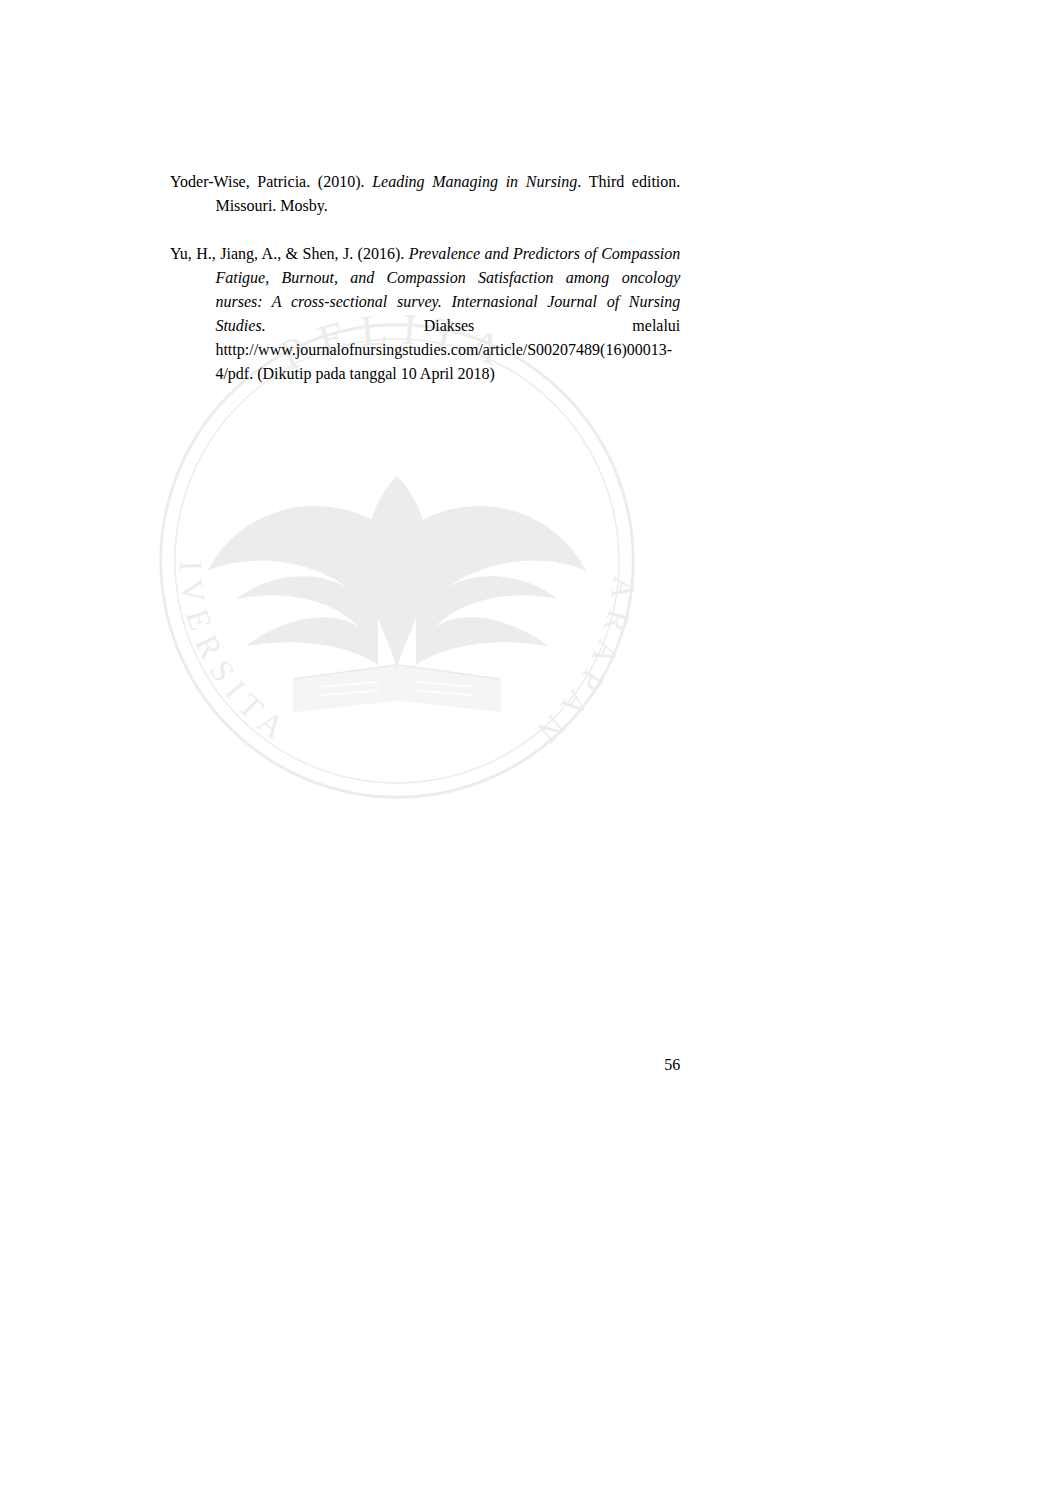PELITA UNIVERSITAS HARAPAN
Yoder-Wise, Patricia. (2010). Leading Managing in Nursing. Third edition. Missouri. Mosby.
Yu, H., Jiang, A., & Shen, J. (2016). Prevalence and Predictors of Compassion Fatigue, Burnout, and Compassion Satisfaction among oncology nurses: A cross-sectional survey. Internasional Journal of Nursing Studies. Diakses melalui htttp://www.journalofnursingstudies.com/article/S00207489(16)00013-4/pdf. (Dikutip pada tanggal 10 April 2018)
56